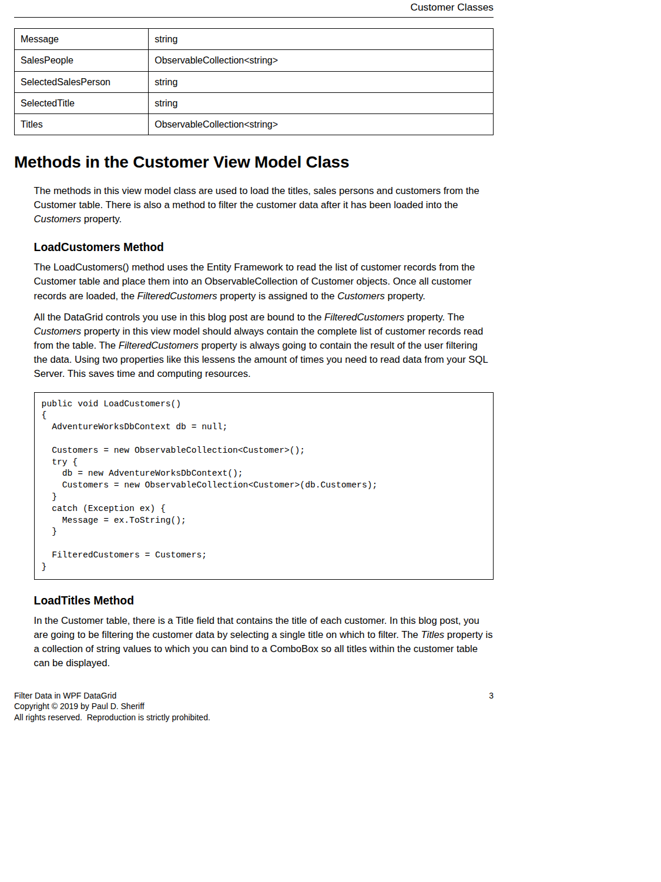Customer Classes
| Message | string |
| SalesPeople | ObservableCollection<string> |
| SelectedSalesPerson | string |
| SelectedTitle | string |
| Titles | ObservableCollection<string> |
Methods in the Customer View Model Class
The methods in this view model class are used to load the titles, sales persons and customers from the Customer table. There is also a method to filter the customer data after it has been loaded into the Customers property.
LoadCustomers Method
The LoadCustomers() method uses the Entity Framework to read the list of customer records from the Customer table and place them into an ObservableCollection of Customer objects. Once all customer records are loaded, the FilteredCustomers property is assigned to the Customers property.
All the DataGrid controls you use in this blog post are bound to the FilteredCustomers property. The Customers property in this view model should always contain the complete list of customer records read from the table. The FilteredCustomers property is always going to contain the result of the user filtering the data. Using two properties like this lessens the amount of times you need to read data from your SQL Server. This saves time and computing resources.
public void LoadCustomers()
{
  AdventureWorksDbContext db = null;

  Customers = new ObservableCollection<Customer>();
  try {
    db = new AdventureWorksDbContext();
    Customers = new ObservableCollection<Customer>(db.Customers);
  }
  catch (Exception ex) {
    Message = ex.ToString();
  }

  FilteredCustomers = Customers;
}
LoadTitles Method
In the Customer table, there is a Title field that contains the title of each customer. In this blog post, you are going to be filtering the customer data by selecting a single title on which to filter. The Titles property is a collection of string values to which you can bind to a ComboBox so all titles within the customer table can be displayed.
3 Filter Data in WPF DataGrid
Copyright © 2019 by Paul D. Sheriff
All rights reserved. Reproduction is strictly prohibited.